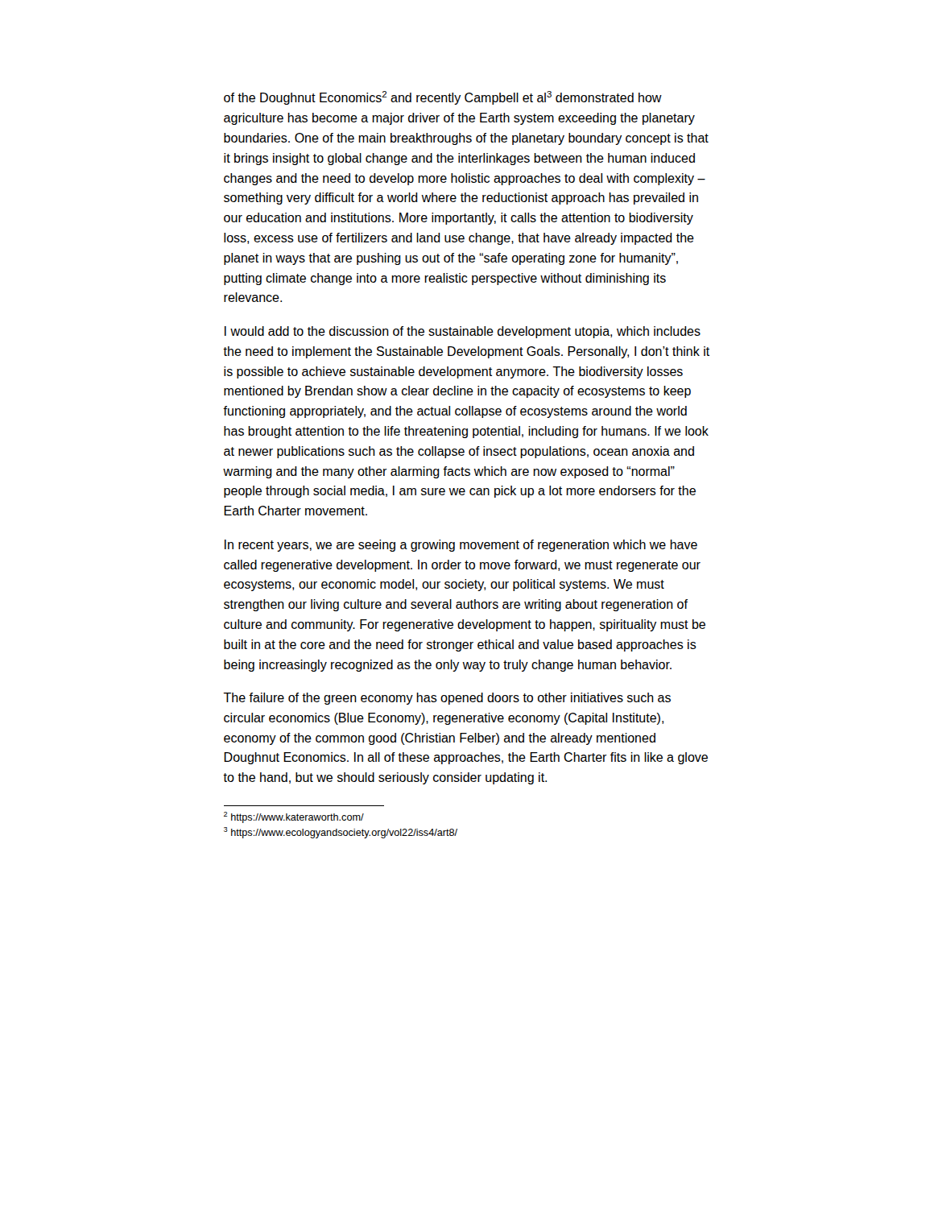of the Doughnut Economics2 and recently Campbell et al3 demonstrated how agriculture has become a major driver of the Earth system exceeding the planetary boundaries. One of the main breakthroughs of the planetary boundary concept is that it brings insight to global change and the interlinkages between the human induced changes and the need to develop more holistic approaches to deal with complexity – something very difficult for a world where the reductionist approach has prevailed in our education and institutions. More importantly, it calls the attention to biodiversity loss, excess use of fertilizers and land use change, that have already impacted the planet in ways that are pushing us out of the “safe operating zone for humanity”, putting climate change into a more realistic perspective without diminishing its relevance.
I would add to the discussion of the sustainable development utopia, which includes the need to implement the Sustainable Development Goals. Personally, I don’t think it is possible to achieve sustainable development anymore. The biodiversity losses mentioned by Brendan show a clear decline in the capacity of ecosystems to keep functioning appropriately, and the actual collapse of ecosystems around the world has brought attention to the life threatening potential, including for humans. If we look at newer publications such as the collapse of insect populations, ocean anoxia and warming and the many other alarming facts which are now exposed to “normal” people through social media, I am sure we can pick up a lot more endorsers for the Earth Charter movement.
In recent years, we are seeing a growing movement of regeneration which we have called regenerative development. In order to move forward, we must regenerate our ecosystems, our economic model, our society, our political systems. We must strengthen our living culture and several authors are writing about regeneration of culture and community. For regenerative development to happen, spirituality must be built in at the core and the need for stronger ethical and value based approaches is being increasingly recognized as the only way to truly change human behavior.
The failure of the green economy has opened doors to other initiatives such as circular economics (Blue Economy), regenerative economy (Capital Institute), economy of the common good (Christian Felber) and the already mentioned Doughnut Economics. In all of these approaches, the Earth Charter fits in like a glove to the hand, but we should seriously consider updating it.
2 https://www.kateraworth.com/
3 https://www.ecologyandsociety.org/vol22/iss4/art8/